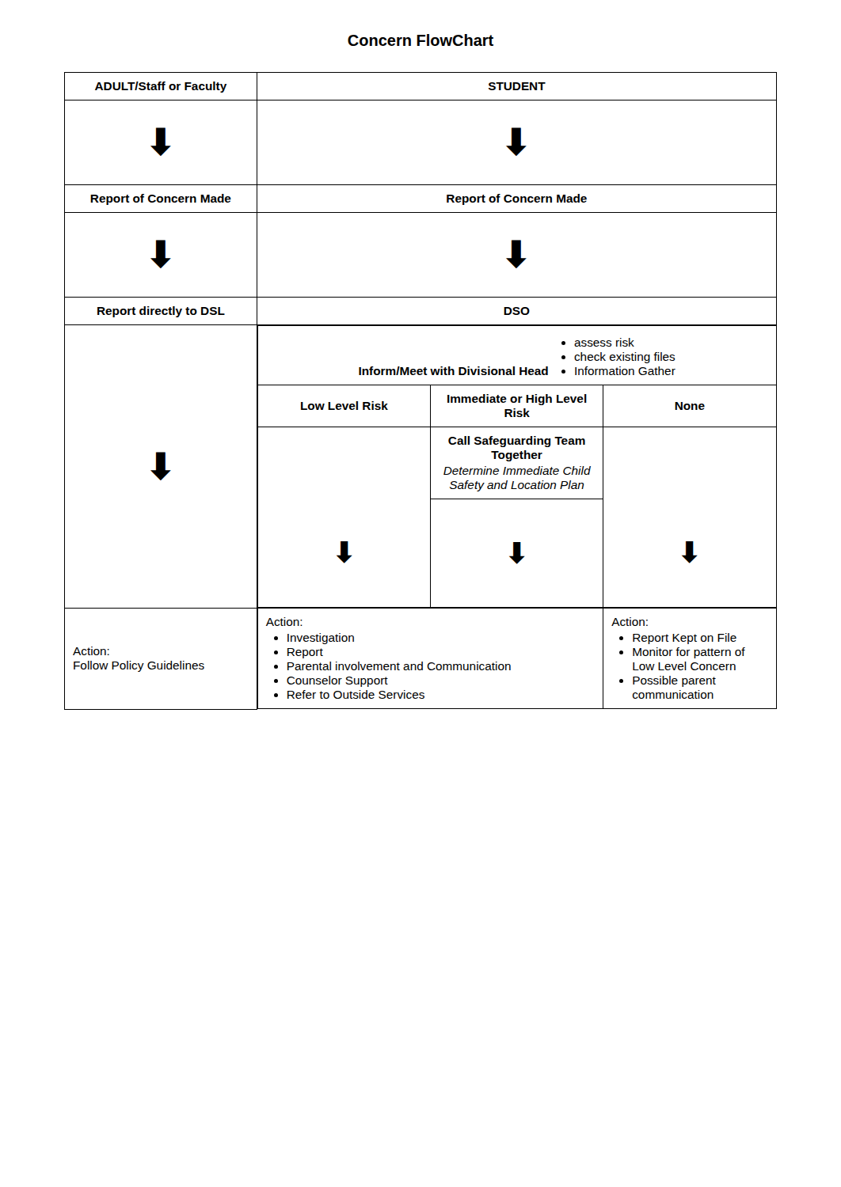Concern FlowChart
| ADULT/Staff or Faculty | STUDENT |
| ⬇ | ⬇ |
| Report of Concern Made | Report of Concern Made |
| ⬇ | ⬇ |
| Report directly to DSL | DSO |
| ⬇ | / Inform/Meet with Divisional Head assess risk check existing files Information Gather / / Low Level Risk / Immediate or High Level Risk / None / / / Call Safeguarding Team Together Determine Immediate Child Safety and Location Plan / / / ⬇ / ⬇ / ⬇ / |
| Action: Follow Policy Guidelines | / Action: Investigation Report Parental involvement and Communication Counselor Support Refer to Outside Services / Action: Report Kept on File Monitor for pattern of Low Level Concern Possible parent communication / |